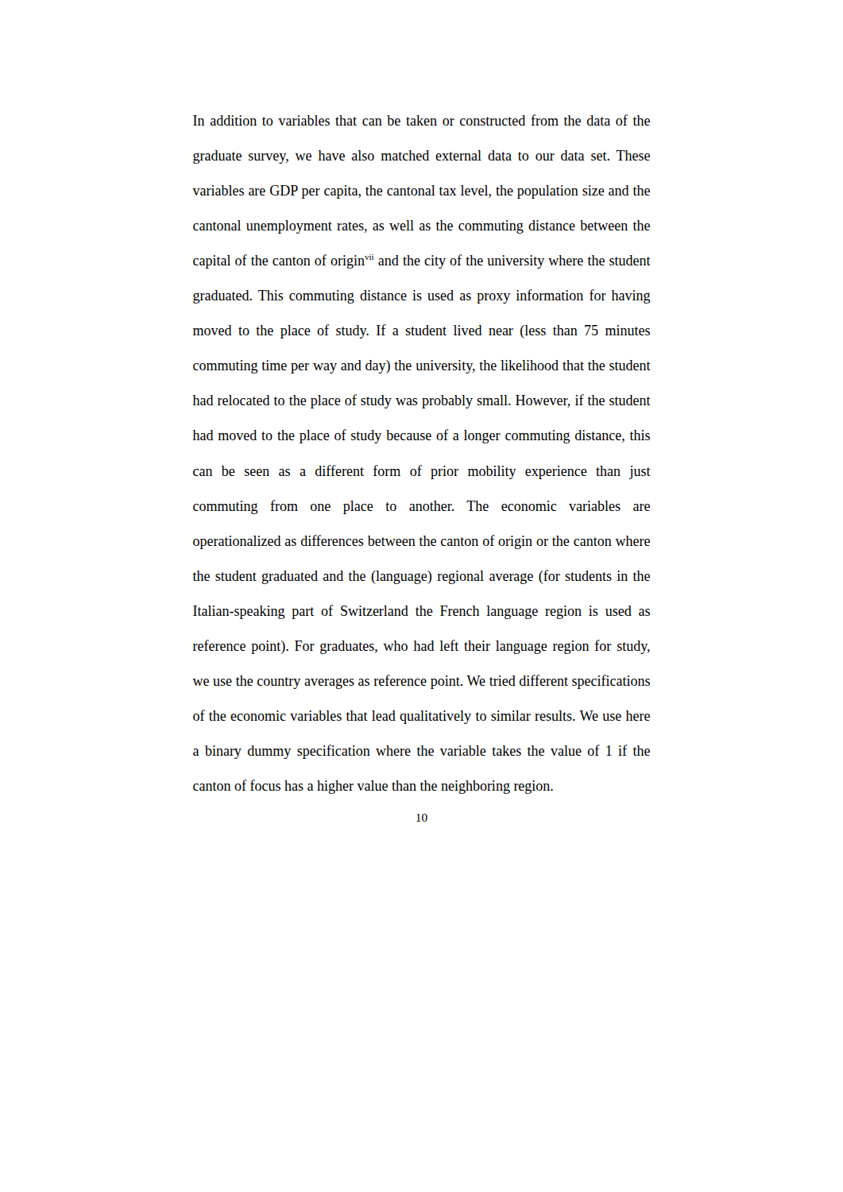In addition to variables that can be taken or constructed from the data of the graduate survey, we have also matched external data to our data set. These variables are GDP per capita, the cantonal tax level, the population size and the cantonal unemployment rates, as well as the commuting distance between the capital of the canton of originvii and the city of the university where the student graduated. This commuting distance is used as proxy information for having moved to the place of study. If a student lived near (less than 75 minutes commuting time per way and day) the university, the likelihood that the student had relocated to the place of study was probably small. However, if the student had moved to the place of study because of a longer commuting distance, this can be seen as a different form of prior mobility experience than just commuting from one place to another. The economic variables are operationalized as differences between the canton of origin or the canton where the student graduated and the (language) regional average (for students in the Italian-speaking part of Switzerland the French language region is used as reference point). For graduates, who had left their language region for study, we use the country averages as reference point. We tried different specifications of the economic variables that lead qualitatively to similar results. We use here a binary dummy specification where the variable takes the value of 1 if the canton of focus has a higher value than the neighboring region.
10